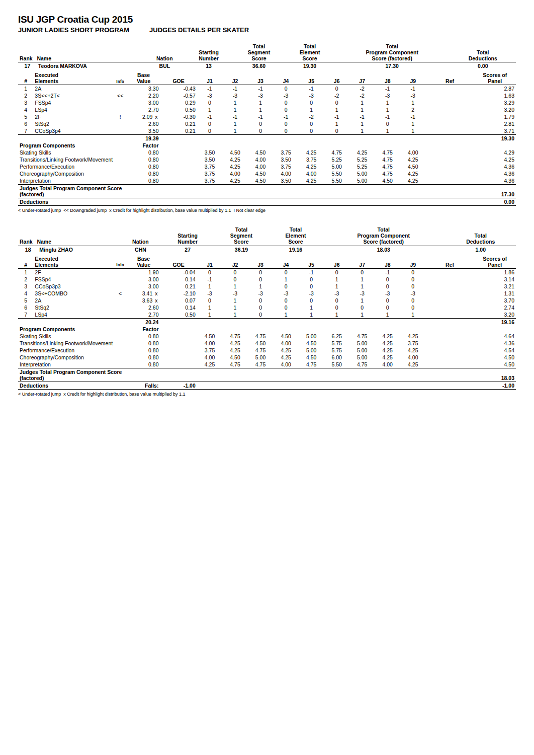ISU JGP Croatia Cup 2015
JUNIOR LADIES SHORT PROGRAM JUDGES DETAILS PER SKATER
| Rank Name | Nation | Starting Number | Total Segment Score | Total Element Score | Total Program Component Score (factored) | Total Deductions |
| --- | --- | --- | --- | --- | --- | --- |
| 17 | Teodora MARKOVA | BUL | 13 | 36.60 | 19.30 | 17.30 | 0.00 |
| # | Executed Elements | Info | Base Value | GOE | J1 | J2 | J3 | J4 | J5 | J6 | J7 | J8 | J9 | Ref | Scores of Panel |
| --- | --- | --- | --- | --- | --- | --- | --- | --- | --- | --- | --- | --- | --- | --- | --- |
| 1 | 2A | | 3.30 | -0.43 | -1 | -1 | -1 | 0 | -1 | 0 | -2 | -1 | -1 | | 2.87 |
| 2 | 3S<<+2T< | << | 2.20 | -0.57 | -3 | -3 | -3 | -3 | -3 | -2 | -2 | -3 | -3 | | 1.63 |
| 3 | FSSp4 | | 3.00 | 0.29 | 0 | 1 | 1 | 0 | 0 | 0 | 1 | 1 | 1 | | 3.29 |
| 4 | LSp4 | | 2.70 | 0.50 | 1 | 1 | 1 | 0 | 1 | 1 | 1 | 1 | 2 | | 3.20 |
| 5 | 2F | ! | 2.09 x | -0.30 | -1 | -1 | -1 | -1 | -2 | -1 | -1 | -1 | -1 | | 1.79 |
| 6 | StSq2 | | 2.60 | 0.21 | 0 | 1 | 0 | 0 | 0 | 1 | 1 | 0 | 1 | | 2.81 |
| 7 | CCoSp3p4 | | 3.50 | 0.21 | 0 | 1 | 0 | 0 | 0 | 0 | 1 | 1 | 1 | | 3.71 |
| | | | 19.39 | | | | 19.30 |
| Program Components | Factor | |
| Skating Skills | 0.80 | | 3.50 | 4.50 | 4.50 | 3.75 | 4.25 | 4.75 | 4.25 | 4.75 | 4.00 | | 4.29 |
| Transitions/Linking Footwork/Movement | 0.80 | | 3.50 | 4.25 | 4.00 | 3.50 | 3.75 | 5.25 | 5.25 | 4.75 | 4.25 | | 4.25 |
| Performance/Execution | 0.80 | | 3.75 | 4.25 | 4.00 | 3.75 | 4.25 | 5.00 | 5.25 | 4.75 | 4.50 | | 4.36 |
| Choreography/Composition | 0.80 | | 3.75 | 4.00 | 4.50 | 4.00 | 4.00 | 5.50 | 5.00 | 4.75 | 4.25 | | 4.36 |
| Interpretation | 0.80 | | 3.75 | 4.25 | 4.50 | 3.50 | 4.25 | 5.50 | 5.00 | 4.50 | 4.25 | | 4.36 |
| Judges Total Program Component Score (factored) | | | 17.30 |
| Deductions | | | 0.00 |
< Under-rotated jump << Downgraded jump x Credit for highlight distribution, base value multiplied by 1.1 ! Not clear edge
| Rank Name | Nation | Starting Number | Total Segment Score | Total Element Score | Total Program Component Score (factored) | Total Deductions |
| --- | --- | --- | --- | --- | --- | --- |
| 18 | Minglu ZHAO | CHN | 27 | 36.19 | 19.16 | 18.03 | 1.00 |
| # | Executed Elements | Info | Base Value | GOE | J1 | J2 | J3 | J4 | J5 | J6 | J7 | J8 | J9 | Ref | Scores of Panel |
| --- | --- | --- | --- | --- | --- | --- | --- | --- | --- | --- | --- | --- | --- | --- | --- |
| 1 | 2F | | 1.90 | -0.04 | 0 | 0 | 0 | 0 | -1 | 0 | 0 | -1 | 0 | | 1.86 |
| 2 | FSSp4 | | 3.00 | 0.14 | -1 | 0 | 0 | 1 | 0 | 1 | 1 | 0 | 0 | | 3.14 |
| 3 | CCoSp3p3 | | 3.00 | 0.21 | 1 | 1 | 1 | 0 | 0 | 1 | 1 | 0 | 0 | | 3.21 |
| 4 | 3S<+COMBO | < | 3.41 x | -2.10 | -3 | -3 | -3 | -3 | -3 | -3 | -3 | -3 | -3 | | 1.31 |
| 5 | 2A | | 3.63 x | 0.07 | 0 | 1 | 0 | 0 | 0 | 0 | 1 | 0 | 0 | | 3.70 |
| 6 | StSq2 | | 2.60 | 0.14 | 1 | 1 | 0 | 0 | 1 | 0 | 0 | 0 | 0 | | 2.74 |
| 7 | LSp4 | | 2.70 | 0.50 | 1 | 1 | 0 | 1 | 1 | 1 | 1 | 1 | 1 | | 3.20 |
| | | | 20.24 | | | | 19.16 |
| Program Components | Factor | |
| Skating Skills | 0.80 | | 4.50 | 4.75 | 4.75 | 4.50 | 5.00 | 6.25 | 4.75 | 4.25 | 4.25 | | 4.64 |
| Transitions/Linking Footwork/Movement | 0.80 | | 4.00 | 4.25 | 4.50 | 4.00 | 4.50 | 5.75 | 5.00 | 4.25 | 3.75 | | 4.36 |
| Performance/Execution | 0.80 | | 3.75 | 4.25 | 4.75 | 4.25 | 5.00 | 5.75 | 5.00 | 4.25 | 4.25 | | 4.54 |
| Choreography/Composition | 0.80 | | 4.00 | 4.50 | 5.00 | 4.25 | 4.50 | 6.00 | 5.00 | 4.25 | 4.00 | | 4.50 |
| Interpretation | 0.80 | | 4.25 | 4.75 | 4.75 | 4.00 | 4.75 | 5.50 | 4.75 | 4.00 | 4.25 | | 4.50 |
| Judges Total Program Component Score (factored) | | | 18.03 |
| Deductions | Falls: | -1.00 | | -1.00 |
< Under-rotated jump x Credit for highlight distribution, base value multiplied by 1.1